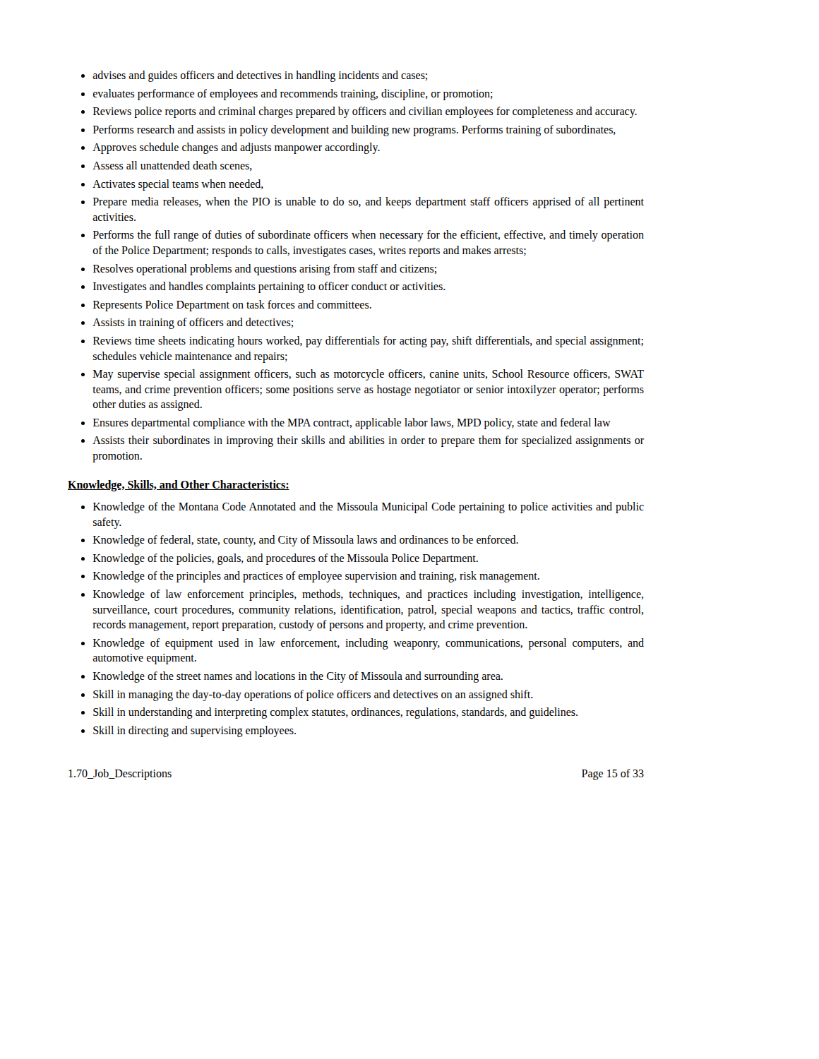advises and guides officers and detectives in handling incidents and cases;
evaluates performance of employees and recommends training, discipline, or promotion;
Reviews police reports and criminal charges prepared by officers and civilian employees for completeness and accuracy.
Performs research and assists in policy development and building new programs. Performs training of subordinates,
Approves schedule changes and adjusts manpower accordingly.
Assess all unattended death scenes,
Activates special teams when needed,
Prepare media releases, when the PIO is unable to do so, and keeps department staff officers apprised of all pertinent activities.
Performs the full range of duties of subordinate officers when necessary for the efficient, effective, and timely operation of the Police Department; responds to calls, investigates cases, writes reports and makes arrests;
Resolves operational problems and questions arising from staff and citizens;
Investigates and handles complaints pertaining to officer conduct or activities.
Represents Police Department on task forces and committees.
Assists in training of officers and detectives;
Reviews time sheets indicating hours worked, pay differentials for acting pay, shift differentials, and special assignment; schedules vehicle maintenance and repairs;
May supervise special assignment officers, such as motorcycle officers, canine units, School Resource officers, SWAT teams, and crime prevention officers; some positions serve as hostage negotiator or senior intoxilyzer operator; performs other duties as assigned.
Ensures departmental compliance with the MPA contract, applicable labor laws, MPD policy, state and federal law
Assists their subordinates in improving their skills and abilities in order to prepare them for specialized assignments or promotion.
Knowledge, Skills, and Other Characteristics:
Knowledge of the Montana Code Annotated and the Missoula Municipal Code pertaining to police activities and public safety.
Knowledge of federal, state, county, and City of Missoula laws and ordinances to be enforced.
Knowledge of the policies, goals, and procedures of the Missoula Police Department.
Knowledge of the principles and practices of employee supervision and training, risk management.
Knowledge of law enforcement principles, methods, techniques, and practices including investigation, intelligence, surveillance, court procedures, community relations, identification, patrol, special weapons and tactics, traffic control, records management, report preparation, custody of persons and property, and crime prevention.
Knowledge of equipment used in law enforcement, including weaponry, communications, personal computers, and automotive equipment.
Knowledge of the street names and locations in the City of Missoula and surrounding area.
Skill in managing the day-to-day operations of police officers and detectives on an assigned shift.
Skill in understanding and interpreting complex statutes, ordinances, regulations, standards, and guidelines.
Skill in directing and supervising employees.
1.70_Job_Descriptions Page 15 of 33